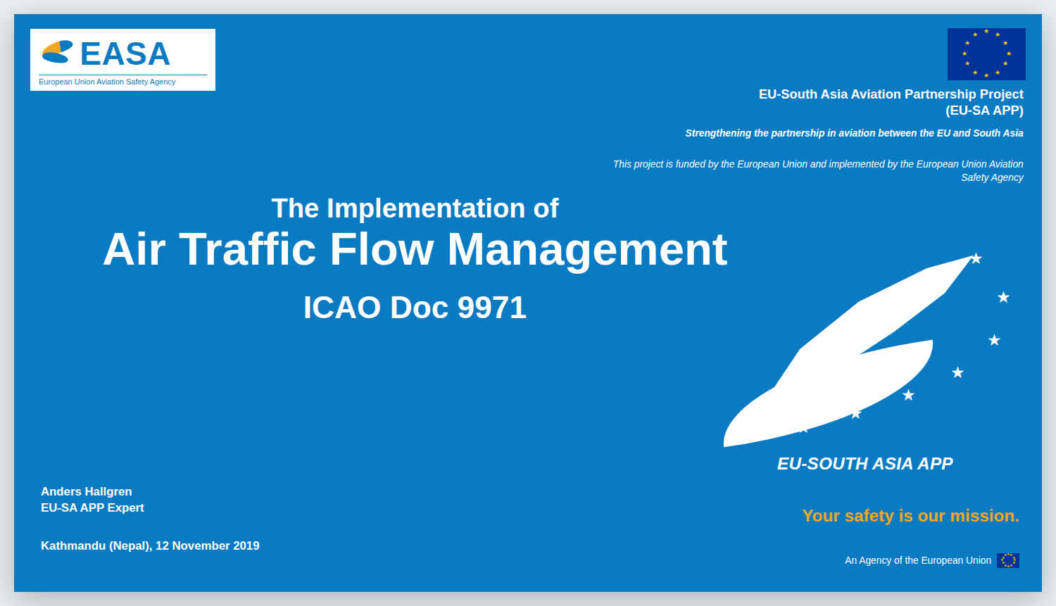EASA
European Union Aviation Safety Agency
EASA — European Union Aviation Safety Agency
★ ★ ★ ★ ★ ★ ★ ★ ★ ★ ★ ★
EU-South Asia Aviation Partnership Project
(EU-SA APP)
Strengthening the partnership in aviation between the EU and South Asia
This project is funded by the European Union and implemented by the European Union Aviation Safety Agency
The Implementation of
Air Traffic Flow Management
ICAO Doc 9971
★ ★ ★ ★ ★ ★ ★
EU-SOUTH ASIA APP
EU-South Asia APP
Anders Hallgren
EU-SA APP Expert
Kathmandu (Nepal), 12 November 2019
Your safety is our mission.
An Agency of the European Union
★ ★ ★ ★ ★ ★ ★ ★ ★ ★ ★ ★